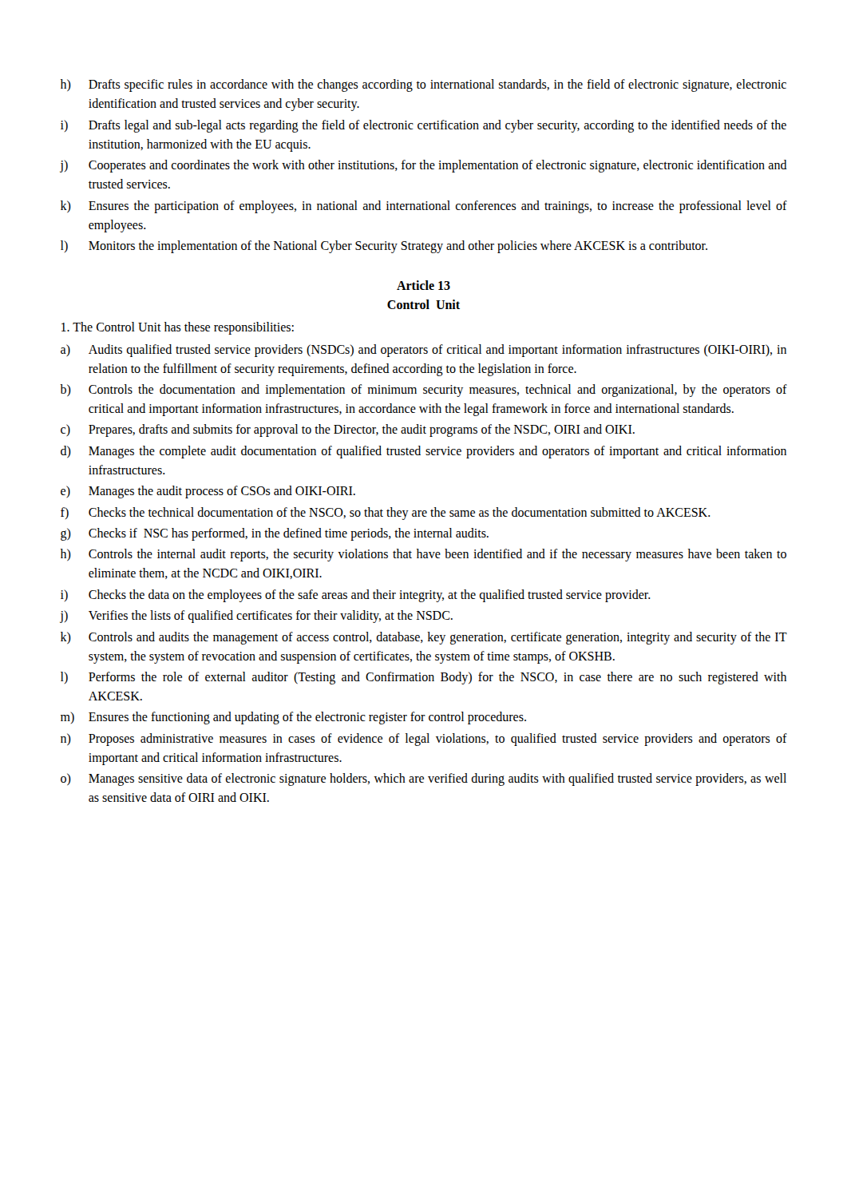h) Drafts specific rules in accordance with the changes according to international standards, in the field of electronic signature, electronic identification and trusted services and cyber security.
i) Drafts legal and sub-legal acts regarding the field of electronic certification and cyber security, according to the identified needs of the institution, harmonized with the EU acquis.
j) Cooperates and coordinates the work with other institutions, for the implementation of electronic signature, electronic identification and trusted services.
k) Ensures the participation of employees, in national and international conferences and trainings, to increase the professional level of employees.
l) Monitors the implementation of the National Cyber Security Strategy and other policies where AKCESK is a contributor.
Article 13
Control Unit
1. The Control Unit has these responsibilities:
a) Audits qualified trusted service providers (NSDCs) and operators of critical and important information infrastructures (OIKI-OIRI), in relation to the fulfillment of security requirements, defined according to the legislation in force.
b) Controls the documentation and implementation of minimum security measures, technical and organizational, by the operators of critical and important information infrastructures, in accordance with the legal framework in force and international standards.
c) Prepares, drafts and submits for approval to the Director, the audit programs of the NSDC, OIRI and OIKI.
d) Manages the complete audit documentation of qualified trusted service providers and operators of important and critical information infrastructures.
e) Manages the audit process of CSOs and OIKI-OIRI.
f) Checks the technical documentation of the NSCO, so that they are the same as the documentation submitted to AKCESK.
g) Checks if NSC has performed, in the defined time periods, the internal audits.
h) Controls the internal audit reports, the security violations that have been identified and if the necessary measures have been taken to eliminate them, at the NCDC and OIKI,OIRI.
i) Checks the data on the employees of the safe areas and their integrity, at the qualified trusted service provider.
j) Verifies the lists of qualified certificates for their validity, at the NSDC.
k) Controls and audits the management of access control, database, key generation, certificate generation, integrity and security of the IT system, the system of revocation and suspension of certificates, the system of time stamps, of OKSHB.
l) Performs the role of external auditor (Testing and Confirmation Body) for the NSCO, in case there are no such registered with AKCESK.
m) Ensures the functioning and updating of the electronic register for control procedures.
n) Proposes administrative measures in cases of evidence of legal violations, to qualified trusted service providers and operators of important and critical information infrastructures.
o) Manages sensitive data of electronic signature holders, which are verified during audits with qualified trusted service providers, as well as sensitive data of OIRI and OIKI.